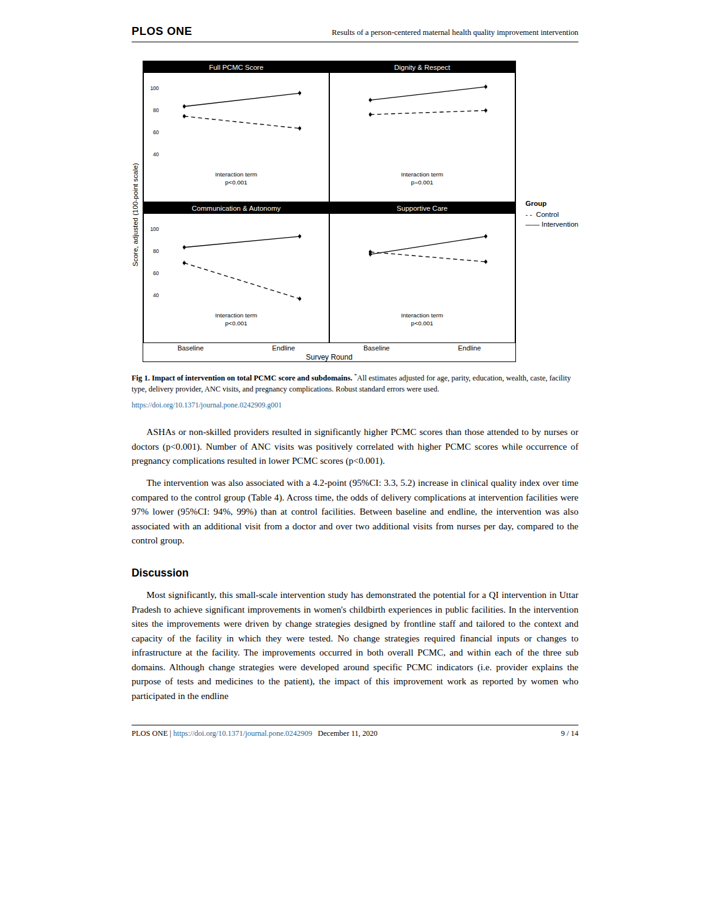PLOS ONE
Results of a person-centered maternal health quality improvement intervention
Score, adjusted (100-point scale)
Full PCMC Score
100 80 60 40
Interaction term
p<0.001
Dignity & Respect
Interaction term
p=0.001
Communication & Autonomy
100 80 60 40
Interaction term
p<0.001
Supportive Care
Interaction term
p<0.001
Baseline Endline Baseline Endline
Survey Round
Group
- - Control
—— Intervention
Fig 1. Impact of intervention on total PCMC score and subdomains. *All estimates adjusted for age, parity, education, wealth, caste, facility type, delivery provider, ANC visits, and pregnancy complications. Robust standard errors were used.
https://doi.org/10.1371/journal.pone.0242909.g001
ASHAs or non-skilled providers resulted in significantly higher PCMC scores than those attended to by nurses or doctors (p<0.001). Number of ANC visits was positively correlated with higher PCMC scores while occurrence of pregnancy complications resulted in lower PCMC scores (p<0.001).
The intervention was also associated with a 4.2-point (95%CI: 3.3, 5.2) increase in clinical quality index over time compared to the control group (Table 4). Across time, the odds of delivery complications at intervention facilities were 97% lower (95%CI: 94%, 99%) than at control facilities. Between baseline and endline, the intervention was also associated with an additional visit from a doctor and over two additional visits from nurses per day, compared to the control group.
Discussion
Most significantly, this small-scale intervention study has demonstrated the potential for a QI intervention in Uttar Pradesh to achieve significant improvements in women's childbirth experiences in public facilities. In the intervention sites the improvements were driven by change strategies designed by frontline staff and tailored to the context and capacity of the facility in which they were tested. No change strategies required financial inputs or changes to infrastructure at the facility. The improvements occurred in both overall PCMC, and within each of the three sub domains. Although change strategies were developed around specific PCMC indicators (i.e. provider explains the purpose of tests and medicines to the patient), the impact of this improvement work as reported by women who participated in the endline
PLOS ONE | https://doi.org/10.1371/journal.pone.0242909 December 11, 2020
9 / 14